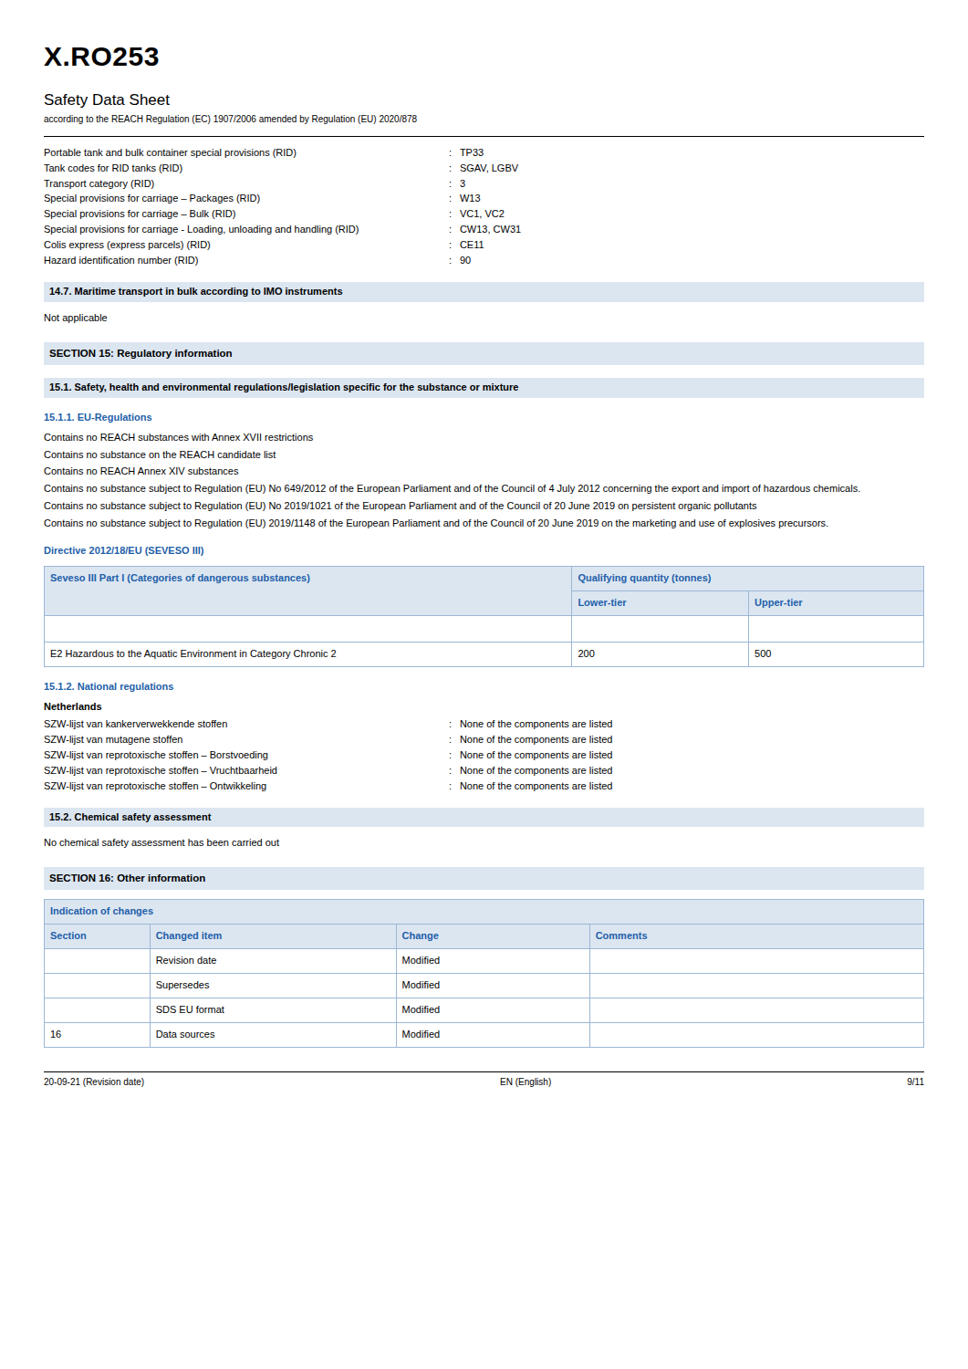X.RO253
Safety Data Sheet
according to the REACH Regulation (EC) 1907/2006 amended by Regulation (EU) 2020/878
| Portable tank and bulk container special provisions (RID) | : | TP33 |
| Tank codes for RID tanks (RID) | : | SGAV, LGBV |
| Transport category (RID) | : | 3 |
| Special provisions for carriage – Packages (RID) | : | W13 |
| Special provisions for carriage – Bulk (RID) | : | VC1, VC2 |
| Special provisions for carriage - Loading, unloading and handling (RID) | : | CW13, CW31 |
| Colis express (express parcels) (RID) | : | CE11 |
| Hazard identification number (RID) | : | 90 |
14.7. Maritime transport in bulk according to IMO instruments
Not applicable
SECTION 15: Regulatory information
15.1. Safety, health and environmental regulations/legislation specific for the substance or mixture
15.1.1. EU-Regulations
Contains no REACH substances with Annex XVII restrictions
Contains no substance on the REACH candidate list
Contains no REACH Annex XIV substances
Contains no substance subject to Regulation (EU) No 649/2012 of the European Parliament and of the Council of 4 July 2012 concerning the export and import of hazardous chemicals.
Contains no substance subject to Regulation (EU) No 2019/1021 of the European Parliament and of the Council of 20 June 2019 on persistent organic pollutants
Contains no substance subject to Regulation (EU) 2019/1148 of the European Parliament and of the Council of 20 June 2019 on the marketing and use of explosives precursors.
Directive 2012/18/EU (SEVESO III)
| Seveso III Part I (Categories of dangerous substances) | Qualifying quantity (tonnes) |
| --- | --- |
| Lower-tier | Upper-tier |
| E2 Hazardous to the Aquatic Environment in Category Chronic 2 | 200 | 500 |
15.1.2. National regulations
Netherlands
| SZW-lijst van kankerverwekkende stoffen | : | None of the components are listed |
| SZW-lijst van mutagene stoffen | : | None of the components are listed |
| SZW-lijst van reprotoxische stoffen – Borstvoeding | : | None of the components are listed |
| SZW-lijst van reprotoxische stoffen – Vruchtbaarheid | : | None of the components are listed |
| SZW-lijst van reprotoxische stoffen – Ontwikkeling | : | None of the components are listed |
15.2. Chemical safety assessment
No chemical safety assessment has been carried out
SECTION 16: Other information
| Indication of changes |
| --- |
| Section | Changed item | Change | Comments |
| | Revision date | Modified | |
| | Supersedes | Modified | |
| | SDS EU format | Modified | |
| 16 | Data sources | Modified | |
20-09-21 (Revision date) EN (English) 9/11